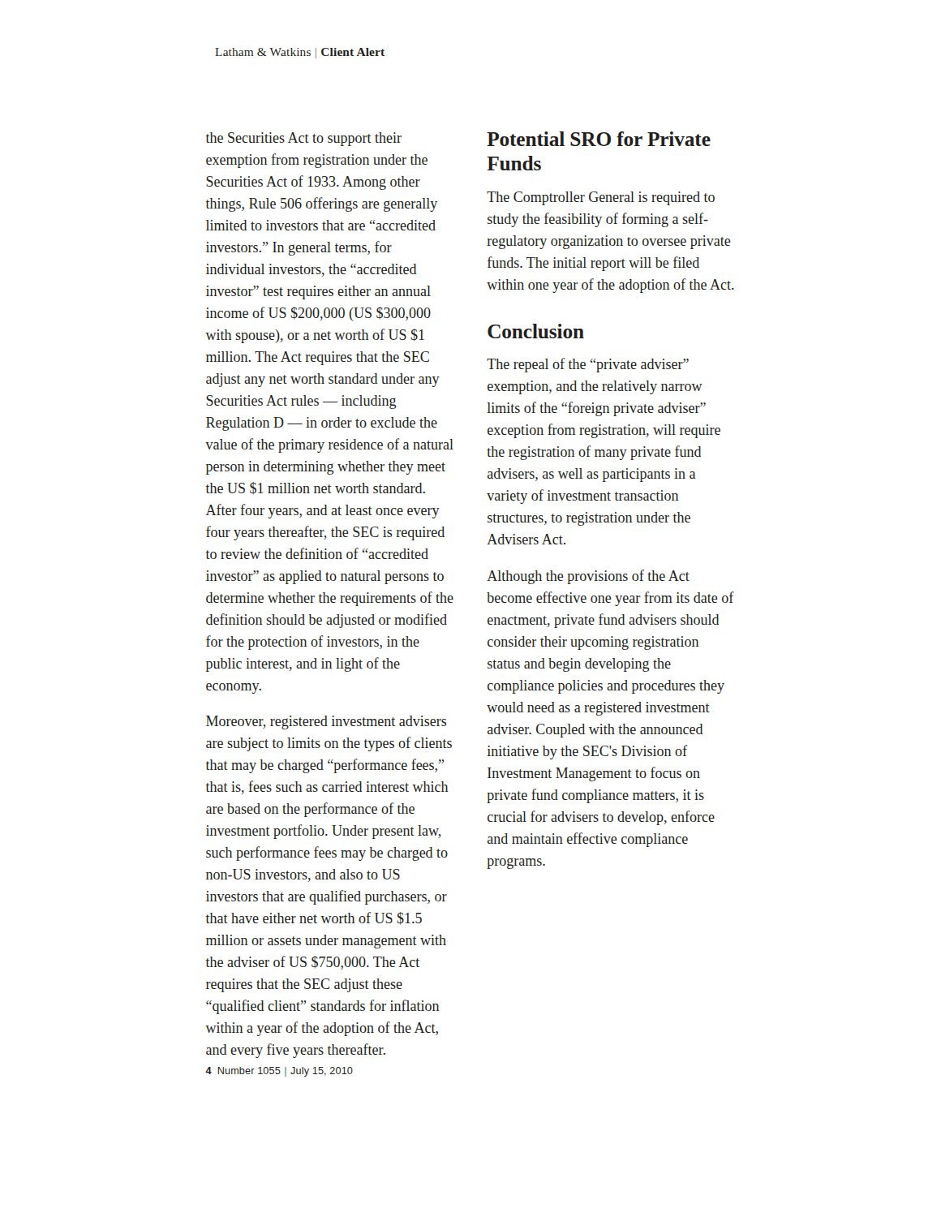Latham & Watkins|Client Alert
the Securities Act to support their exemption from registration under the Securities Act of 1933. Among other things, Rule 506 offerings are generally limited to investors that are “accredited investors.” In general terms, for individual investors, the “accredited investor” test requires either an annual income of US $200,000 (US $300,000 with spouse), or a net worth of US $1 million. The Act requires that the SEC adjust any net worth standard under any Securities Act rules — including Regulation D — in order to exclude the value of the primary residence of a natural person in determining whether they meet the US $1 million net worth standard. After four years, and at least once every four years thereafter, the SEC is required to review the definition of “accredited investor” as applied to natural persons to determine whether the requirements of the definition should be adjusted or modified for the protection of investors, in the public interest, and in light of the economy.
Moreover, registered investment advisers are subject to limits on the types of clients that may be charged “performance fees,” that is, fees such as carried interest which are based on the performance of the investment portfolio. Under present law, such performance fees may be charged to non-US investors, and also to US investors that are qualified purchasers, or that have either net worth of US $1.5 million or assets under management with the adviser of US $750,000. The Act requires that the SEC adjust these “qualified client” standards for inflation within a year of the adoption of the Act, and every five years thereafter.
Potential SRO for Private Funds
The Comptroller General is required to study the feasibility of forming a self-regulatory organization to oversee private funds. The initial report will be filed within one year of the adoption of the Act.
Conclusion
The repeal of the “private adviser” exemption, and the relatively narrow limits of the “foreign private adviser” exception from registration, will require the registration of many private fund advisers, as well as participants in a variety of investment transaction structures, to registration under the Advisers Act.
Although the provisions of the Act become effective one year from its date of enactment, private fund advisers should consider their upcoming registration status and begin developing the compliance policies and procedures they would need as a registered investment adviser. Coupled with the announced initiative by the SEC's Division of Investment Management to focus on private fund compliance matters, it is crucial for advisers to develop, enforce and maintain effective compliance programs.
4 Number 1055|July 15, 2010